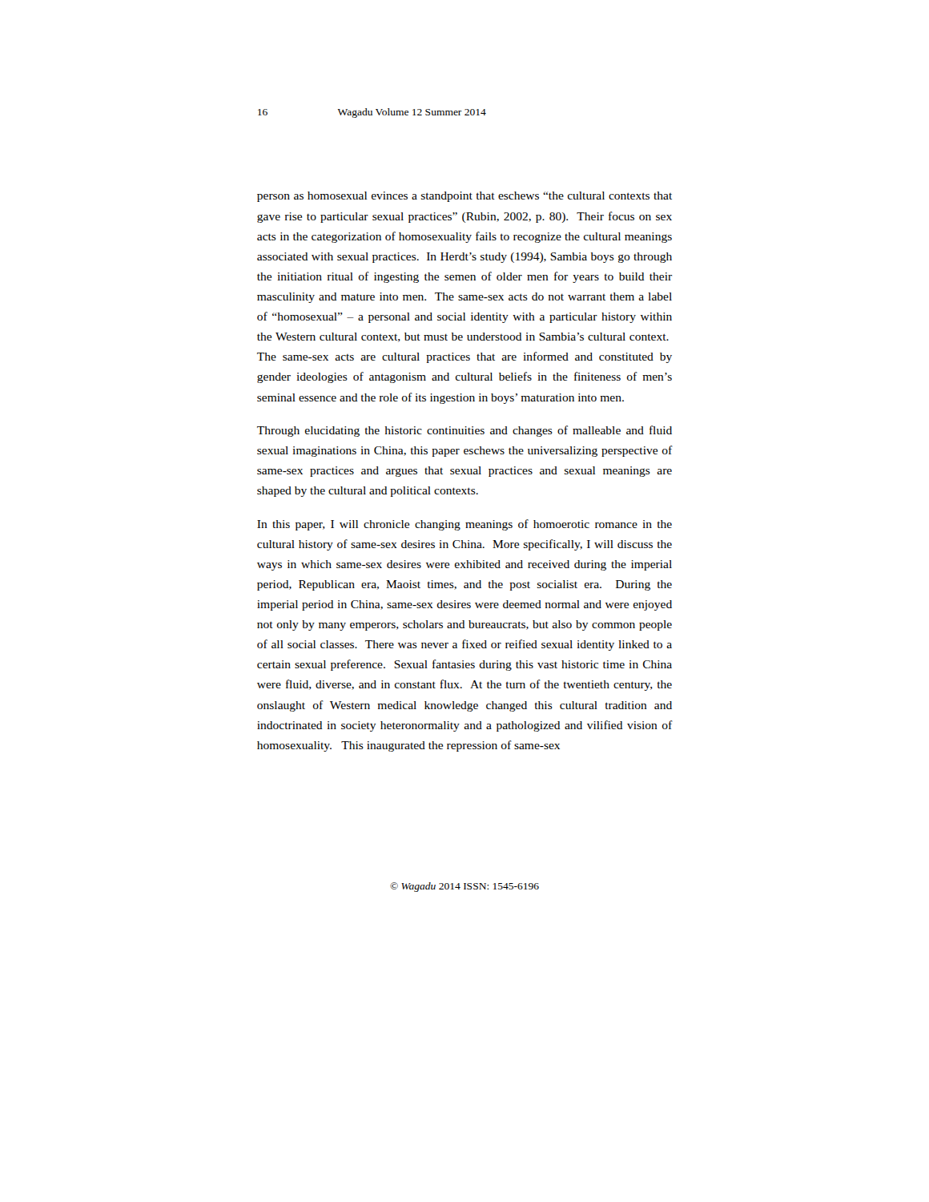16 Wagadu Volume 12 Summer 2014
person as homosexual evinces a standpoint that eschews “the cultural contexts that gave rise to particular sexual practices” (Rubin, 2002, p. 80). Their focus on sex acts in the categorization of homosexuality fails to recognize the cultural meanings associated with sexual practices. In Herdt’s study (1994), Sambia boys go through the initiation ritual of ingesting the semen of older men for years to build their masculinity and mature into men. The same-sex acts do not warrant them a label of “homosexual” – a personal and social identity with a particular history within the Western cultural context, but must be understood in Sambia’s cultural context. The same-sex acts are cultural practices that are informed and constituted by gender ideologies of antagonism and cultural beliefs in the finiteness of men’s seminal essence and the role of its ingestion in boys’ maturation into men.
Through elucidating the historic continuities and changes of malleable and fluid sexual imaginations in China, this paper eschews the universalizing perspective of same-sex practices and argues that sexual practices and sexual meanings are shaped by the cultural and political contexts.
In this paper, I will chronicle changing meanings of homoerotic romance in the cultural history of same-sex desires in China. More specifically, I will discuss the ways in which same-sex desires were exhibited and received during the imperial period, Republican era, Maoist times, and the post socialist era. During the imperial period in China, same-sex desires were deemed normal and were enjoyed not only by many emperors, scholars and bureaucrats, but also by common people of all social classes. There was never a fixed or reified sexual identity linked to a certain sexual preference. Sexual fantasies during this vast historic time in China were fluid, diverse, and in constant flux. At the turn of the twentieth century, the onslaught of Western medical knowledge changed this cultural tradition and indoctrinated in society heteronormality and a pathologized and vilified vision of homosexuality. This inaugurated the repression of same-sex
© Wagadu 2014 ISSN: 1545-6196